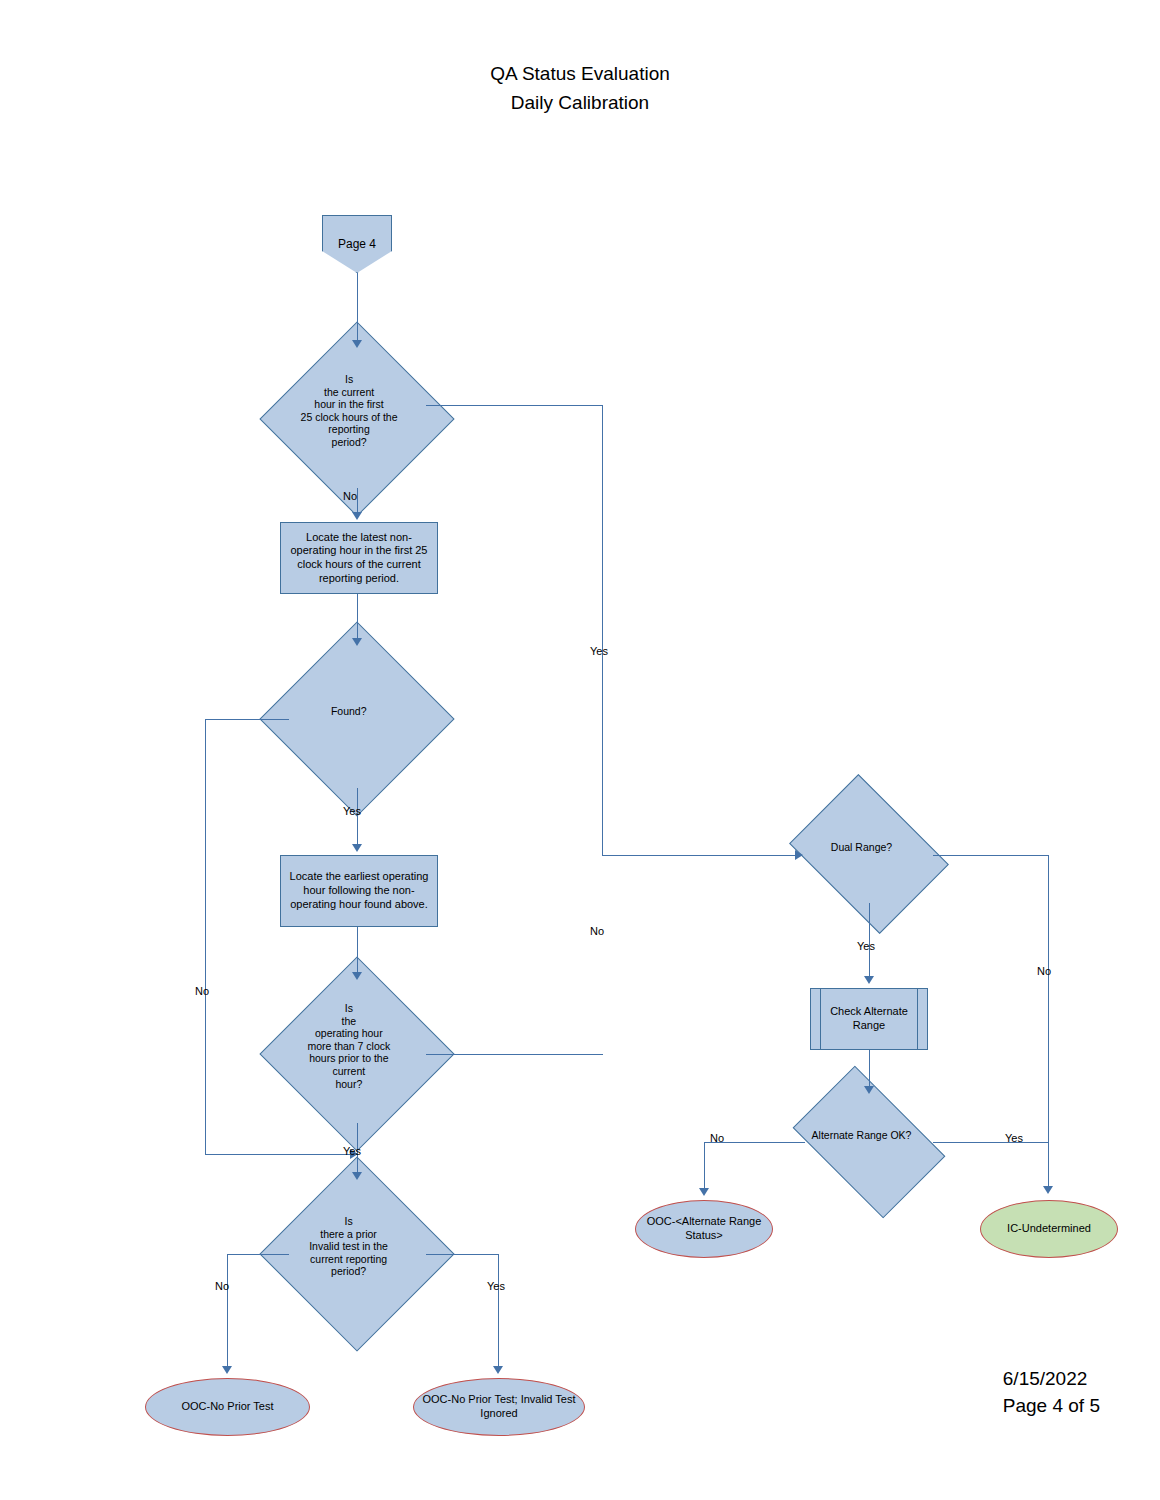QA Status Evaluation
Daily Calibration
Page 4
Is
the current
hour in the first
25 clock hours of the
reporting
period?
Locate the latest non-operating hour in the first 25 clock hours of the current reporting period.
Found?
Locate the earliest operating hour following the non-operating hour found above.
Is
the
operating hour
more than 7 clock
hours prior to the
current
hour?
Is
there a prior
Invalid test in the
current reporting
period?
OOC-No Prior Test
OOC-No Prior Test; Invalid Test Ignored
Dual Range?
Check Alternate Range
Alternate Range OK?
OOC-<Alternate Range Status>
IC-Undetermined
No
Yes
Yes
No
No
Yes
No
Yes
Yes
No
No
Yes
6/15/2022
Page 4 of 5